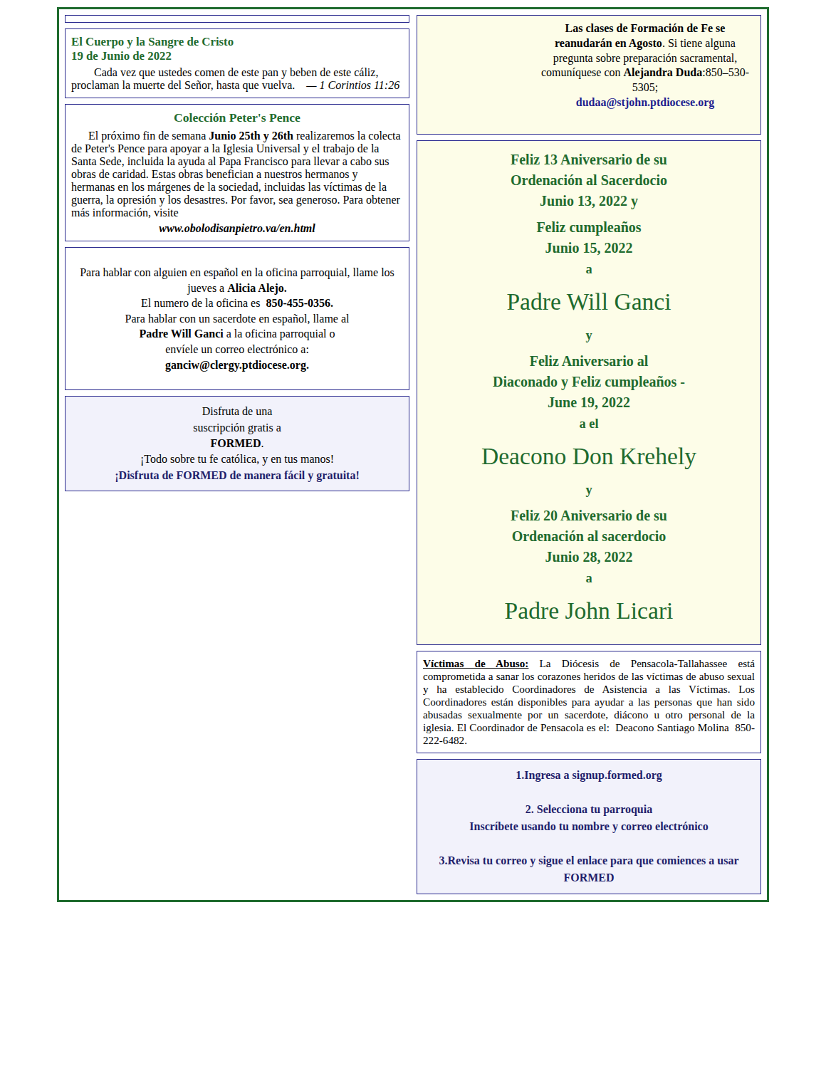El Cuerpo y la Sangre de Cristo
19 de Junio de 2022
Cada vez que ustedes comen de este pan y beben de este cáliz, proclaman la muerte del Señor, hasta que vuelva. — 1 Corintios 11:26
Colección Peter's Pence
El próximo fin de semana Junio 25th y 26th realizaremos la colecta de Peter's Pence para apoyar a la Iglesia Universal y el trabajo de la Santa Sede, incluida la ayuda al Papa Francisco para llevar a cabo sus obras de caridad. Estas obras benefician a nuestros hermanos y hermanas en los márgenes de la sociedad, incluidas las víctimas de la guerra, la opresión y los desastres. Por favor, sea generoso. Para obtener más información, visite
www.obolodisanpietro.va/en.html
Para hablar con alguien en español en la oficina parroquial, llame los jueves a Alicia Alejo.
El numero de la oficina es 850-455-0356.
Para hablar con un sacerdote en español, llame al
Padre Will Ganci a la oficina parroquial o
envíele un correo electrónico a:
ganciw@clergy.ptdiocese.org.
Disfruta de una
suscripción gratis a
FORMED.
¡Todo sobre tu fe católica, y en tus manos!
¡Disfruta de FORMED de manera fácil y gratuita!
Las clases de Formación de Fe se reanudarán en Agosto. Si tiene alguna pregunta sobre preparación sacramental, comuníquese con Alejandra Duda:850–530-5305;
dudaa@stjohn.ptdiocese.org
Feliz 13 Aniversario de su
Ordenación al Sacerdocio
Junio 13, 2022 y
Feliz cumpleaños
Junio 15, 2022
a
Padre Will Ganci
y
Feliz Aniversario al
Diaconado y Feliz cumpleaños -
June 19, 2022
a el
Deacono Don Krehely
y
Feliz 20 Aniversario de su
Ordenación al sacerdocio
Junio 28, 2022
a
Padre John Licari
Víctimas de Abuso: La Diócesis de Pensacola-Tallahassee está comprometida a sanar los corazones heridos de las víctimas de abuso sexual y ha establecido Coordinadores de Asistencia a las Víctimas. Los Coordinadores están disponibles para ayudar a las personas que han sido abusadas sexualmente por un sacerdote, diácono u otro personal de la iglesia. El Coordinador de Pensacola es el: Deacono Santiago Molina 850-222-6482.
1.Ingresa a signup.formed.org
2. Selecciona tu parroquia
Inscríbete usando tu nombre y correo electrónico
3.Revisa tu correo y sigue el enlace para que comiences a usar FORMED